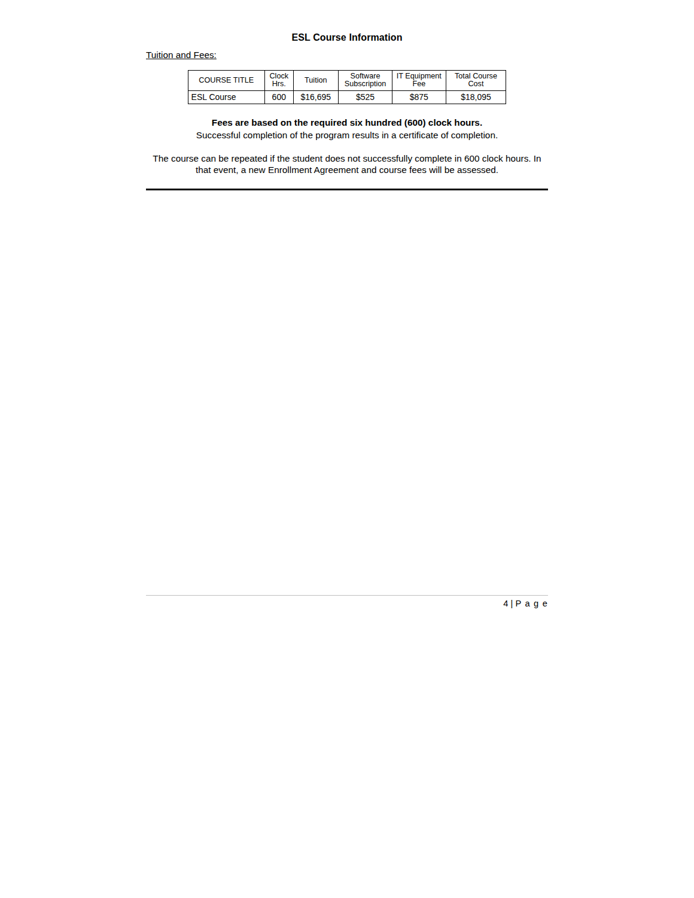ESL Course Information
Tuition and Fees:
| COURSE TITLE | Clock Hrs. | Tuition | Software Subscription | IT Equipment Fee | Total Course Cost |
| --- | --- | --- | --- | --- | --- |
| ESL Course | 600 | $16,695 | $525 | $875 | $18,095 |
Fees are based on the required six hundred (600) clock hours.
Successful completion of the program results in a certificate of completion.
The course can be repeated if the student does not successfully complete in 600 clock hours. In that event, a new Enrollment Agreement and course fees will be assessed.
4 | P a g e